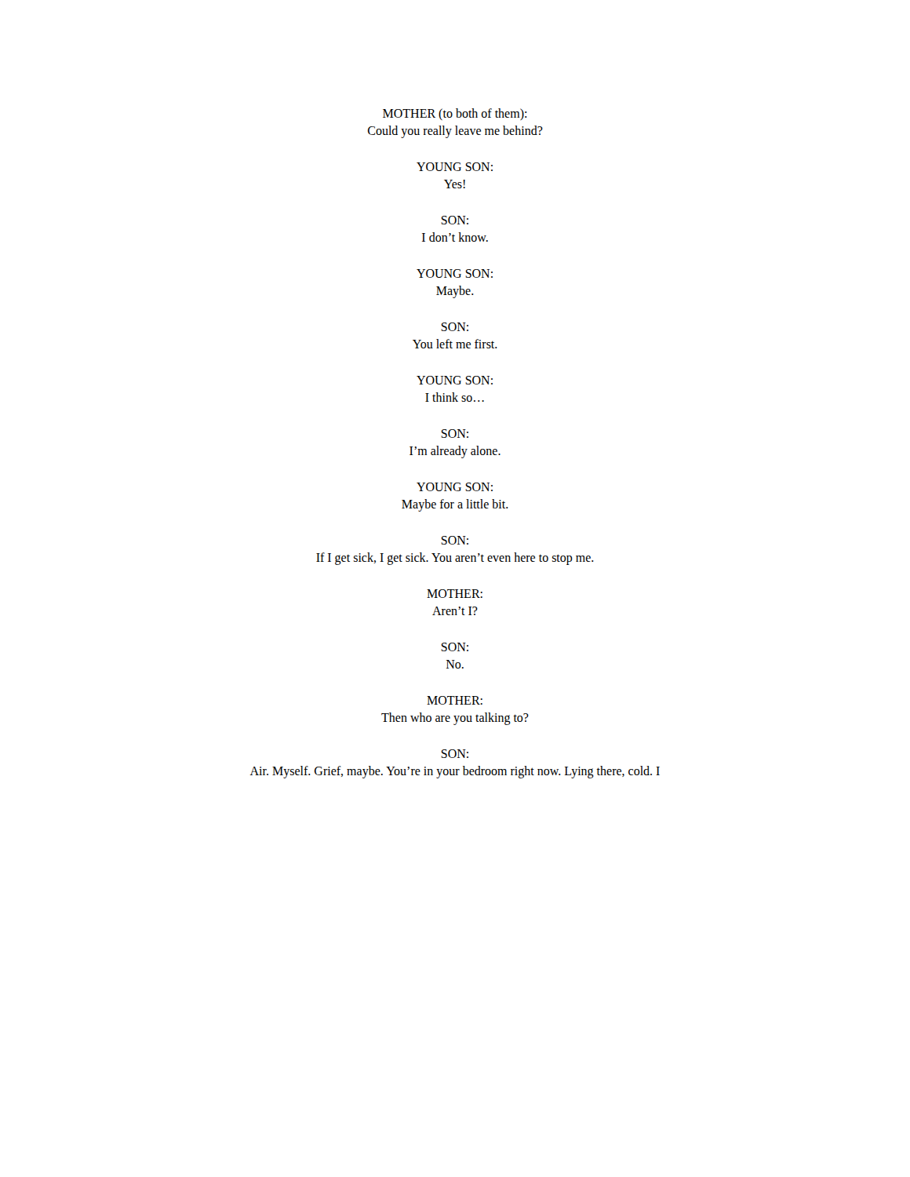MOTHER (to both of them):
Could you really leave me behind?
YOUNG SON:
Yes!
SON:
I don’t know.
YOUNG SON:
Maybe.
SON:
You left me first.
YOUNG SON:
I think so…
SON:
I’m already alone.
YOUNG SON:
Maybe for a little bit.
SON:
If I get sick, I get sick. You aren’t even here to stop me.
MOTHER:
Aren’t I?
SON:
No.
MOTHER:
Then who are you talking to?
SON:
Air. Myself. Grief, maybe. You’re in your bedroom right now. Lying there, cold. I